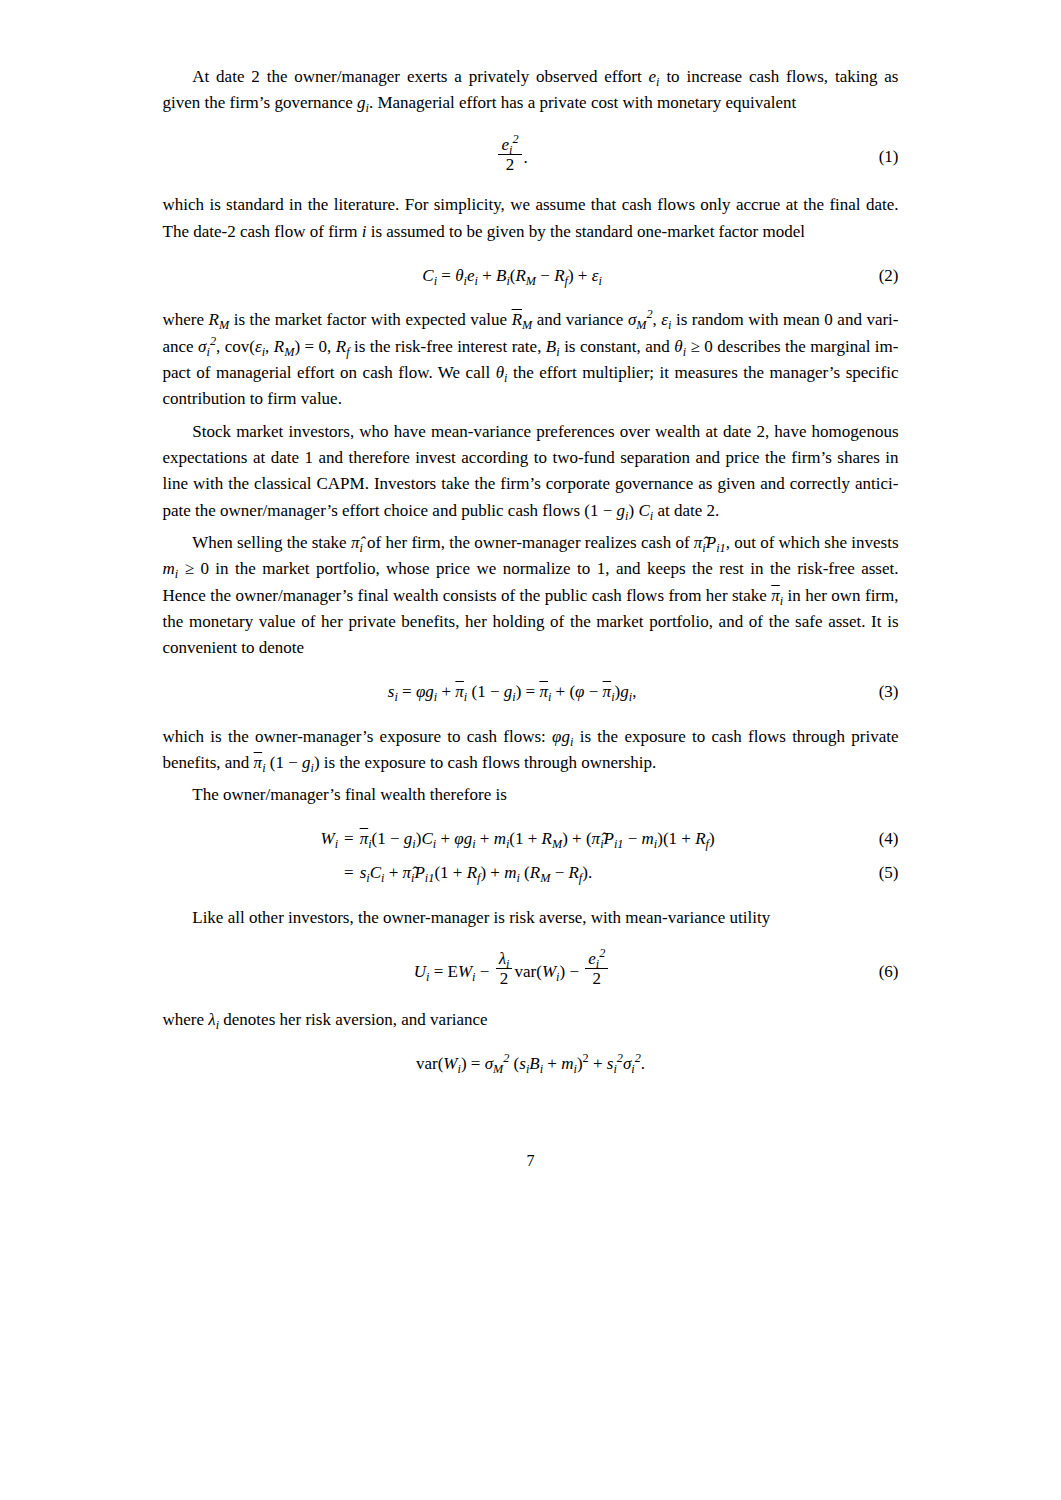At date 2 the owner/manager exerts a privately observed effort ei to increase cash flows, taking as given the firm’s governance gi. Managerial effort has a private cost with monetary equivalent
ei22.
(1)
which is standard in the literature. For simplicity, we assume that cash flows only accrue at the final date. The date-2 cash flow of firm i is assumed to be given by the standard one-market factor model
Ci = θiei + Bi(RM − Rf) + εi
(2)
where RM is the market factor with expected value RM and variance σM2, εi is random with mean 0 and variance σi2, cov(εi, RM) = 0, Rf is the risk-free interest rate, Bi is constant, and θi ≥ 0 describes the marginal impact of managerial effort on cash flow. We call θi the effort multiplier; it measures the manager’s specific contribution to firm value.
Stock market investors, who have mean-variance preferences over wealth at date 2, have homogenous expectations at date 1 and therefore invest according to two-fund separation and price the firm’s shares in line with the classical CAPM. Investors take the firm’s corporate governance as given and correctly anticipate the owner/manager’s effort choice and public cash flows (1 − gi) Ci at date 2.
When selling the stake π̂i of her firm, the owner-manager realizes cash of π̂iPi1, out of which she invests mi ≥ 0 in the market portfolio, whose price we normalize to 1, and keeps the rest in the risk-free asset. Hence the owner/manager’s final wealth consists of the public cash flows from her stake πi in her own firm, the monetary value of her private benefits, her holding of the market portfolio, and of the safe asset. It is convenient to denote
si = φgi + πi (1 − gi) = πi + (φ − πi)gi,
(3)
which is the owner-manager’s exposure to cash flows: φgi is the exposure to cash flows through private benefits, and πi (1 − gi) is the exposure to cash flows through ownership.
The owner/manager’s final wealth therefore is
Wi
=
πi(1 − gi)Ci + φgi + mi(1 + RM) + (π̂iPi1 − mi)(1 + Rf)
(4)
=
siCi + π̂iPi1(1 + Rf) + mi (RM − Rf).
(5)
Like all other investors, the owner-manager is risk averse, with mean-variance utility
Ui = EWi − λi 2 var(Wi) − ei22
(6)
where λi denotes her risk aversion, and variance
var(Wi) = σM2 (siBi + mi)2 + si2σi2.
7